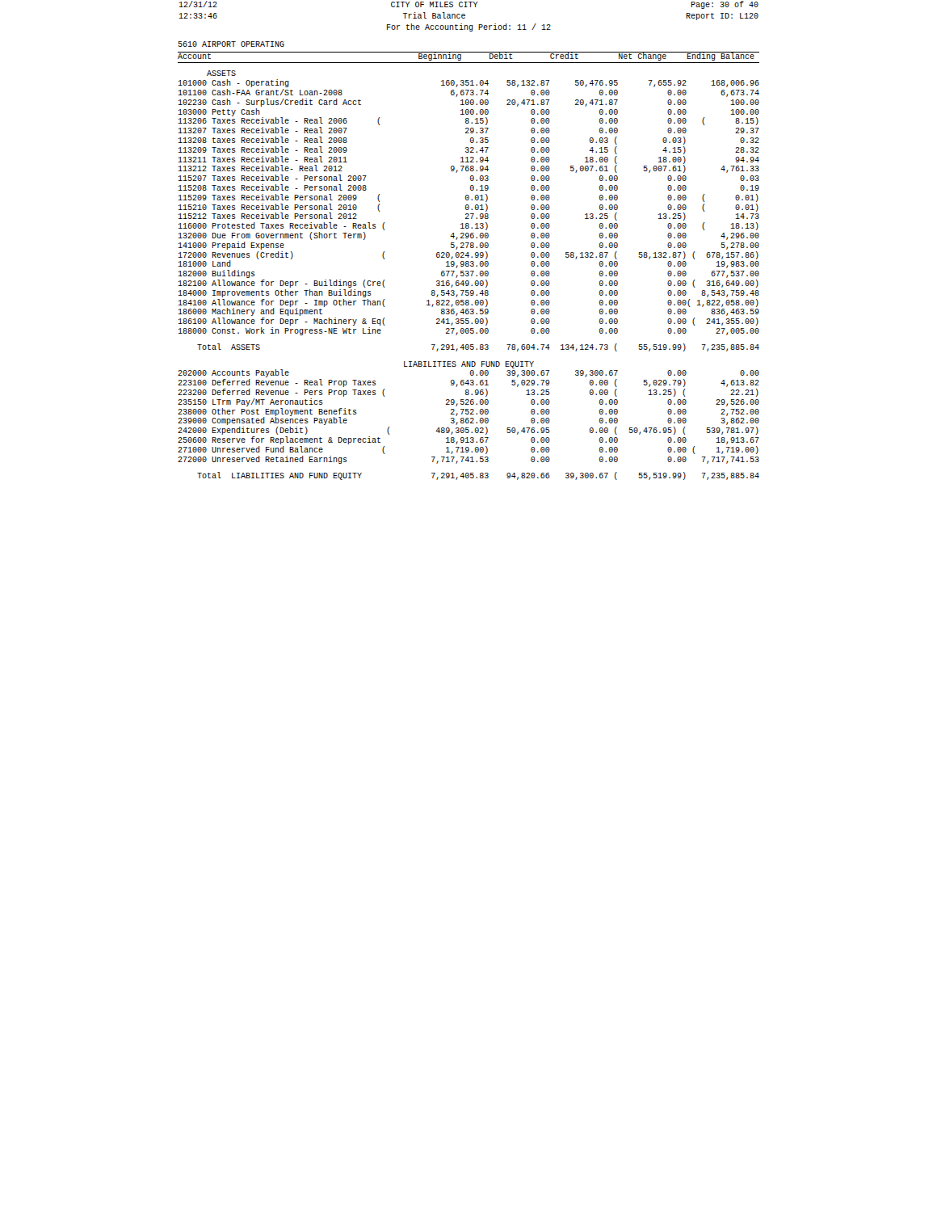| 12/31/12 | CITY OF MILES CITY | Page: 30 of 40 |
| 12:33:46 | Trial Balance | Report ID: L120 |
| For the Accounting Period: 11 / 12 |
5610 AIRPORT OPERATING
| Account | Beginning | Debit | Credit | Net Change | Ending Balance |
| --- | --- | --- | --- | --- | --- |
| ASSETS | |
| 101000 Cash - Operating | 160,351.04 | 58,132.87 | 50,476.95 | 7,655.92 | 168,006.96 |
| 101100 Cash-FAA Grant/St Loan-2008 | 6,673.74 | 0.00 | 0.00 | 0.00 | 6,673.74 |
| 102230 Cash - Surplus/Credit Card Acct | 100.00 | 20,471.87 | 20,471.87 | 0.00 | 100.00 |
| 103000 Petty Cash | 100.00 | 0.00 | 0.00 | 0.00 | 100.00 |
| 113206 Taxes Receivable - Real 2006 ( | 8.15) | 0.00 | 0.00 | 0.00 | ( 8.15) |
| 113207 Taxes Receivable - Real 2007 | 29.37 | 0.00 | 0.00 | 0.00 | 29.37 |
| 113208 taxes Receivable - Real 2008 | 0.35 | 0.00 | 0.03 ( | 0.03) | 0.32 |
| 113209 Taxes Receivable - Real 2009 | 32.47 | 0.00 | 4.15 ( | 4.15) | 28.32 |
| 113211 Taxes Receivable - Real 2011 | 112.94 | 0.00 | 18.00 ( | 18.00) | 94.94 |
| 113212 Taxes Receivable- Real 2012 | 9,768.94 | 0.00 | 5,007.61 ( | 5,007.61) | 4,761.33 |
| 115207 Taxes Receivable - Personal 2007 | 0.03 | 0.00 | 0.00 | 0.00 | 0.03 |
| 115208 Taxes Receivable - Personal 2008 | 0.19 | 0.00 | 0.00 | 0.00 | 0.19 |
| 115209 Taxes Receivable Personal 2009 ( | 0.01) | 0.00 | 0.00 | 0.00 | ( 0.01) |
| 115210 Taxes Receivable Personal 2010 ( | 0.01) | 0.00 | 0.00 | 0.00 | ( 0.01) |
| 115212 Taxes Receivable Personal 2012 | 27.98 | 0.00 | 13.25 ( | 13.25) | 14.73 |
| 116000 Protested Taxes Receivable - Reals ( | 18.13) | 0.00 | 0.00 | 0.00 | ( 18.13) |
| 132000 Due From Government (Short Term) | 4,296.00 | 0.00 | 0.00 | 0.00 | 4,296.00 |
| 141000 Prepaid Expense | 5,278.00 | 0.00 | 0.00 | 0.00 | 5,278.00 |
| 172000 Revenues (Credit) ( | 620,024.99) | 0.00 | 58,132.87 ( | 58,132.87) | ( 678,157.86) |
| 181000 Land | 19,983.00 | 0.00 | 0.00 | 0.00 | 19,983.00 |
| 182000 Buildings | 677,537.00 | 0.00 | 0.00 | 0.00 | 677,537.00 |
| 182100 Allowance for Depr - Buildings (Cre( | 316,649.00) | 0.00 | 0.00 | 0.00 | ( 316,649.00) |
| 184000 Improvements Other Than Buildings | 8,543,759.48 | 0.00 | 0.00 | 0.00 | 8,543,759.48 |
| 184100 Allowance for Depr - Imp Other Than( | 1,822,058.00) | 0.00 | 0.00 | 0.00 | ( 1,822,058.00) |
| 186000 Machinery and Equipment | 836,463.59 | 0.00 | 0.00 | 0.00 | 836,463.59 |
| 186100 Allowance for Depr - Machinery & Eq( | 241,355.00) | 0.00 | 0.00 | 0.00 | ( 241,355.00) |
| 188000 Const. Work in Progress-NE Wtr Line | 27,005.00 | 0.00 | 0.00 | 0.00 | 27,005.00 |
| Total ASSETS | 7,291,405.83 | 78,604.74 | 134,124.73 ( | 55,519.99) | 7,235,885.84 |
| LIABILITIES AND FUND EQUITY |
| 202000 Accounts Payable | 0.00 | 39,300.67 | 39,300.67 | 0.00 | 0.00 |
| 223100 Deferred Revenue - Real Prop Taxes | 9,643.61 | 5,029.79 | 0.00 ( | 5,029.79) | 4,613.82 |
| 223200 Deferred Revenue - Pers Prop Taxes ( | 8.96) | 13.25 | 0.00 ( | 13.25) ( | 22.21) |
| 235150 LTrm Pay/MT Aeronautics | 29,526.00 | 0.00 | 0.00 | 0.00 | 29,526.00 |
| 238000 Other Post Employment Benefits | 2,752.00 | 0.00 | 0.00 | 0.00 | 2,752.00 |
| 239000 Compensated Absences Payable | 3,862.00 | 0.00 | 0.00 | 0.00 | 3,862.00 |
| 242000 Expenditures (Debit) ( | 489,305.02) | 50,476.95 | 0.00 ( | 50,476.95) ( | 539,781.97) |
| 250600 Reserve for Replacement & Depreciat | 18,913.67 | 0.00 | 0.00 | 0.00 | 18,913.67 |
| 271000 Unreserved Fund Balance ( | 1,719.00) | 0.00 | 0.00 | 0.00 | ( 1,719.00) |
| 272000 Unreserved Retained Earnings | 7,717,741.53 | 0.00 | 0.00 | 0.00 | 7,717,741.53 |
| Total LIABILITIES AND FUND EQUITY | 7,291,405.83 | 94,820.66 | 39,300.67 ( | 55,519.99) | 7,235,885.84 |